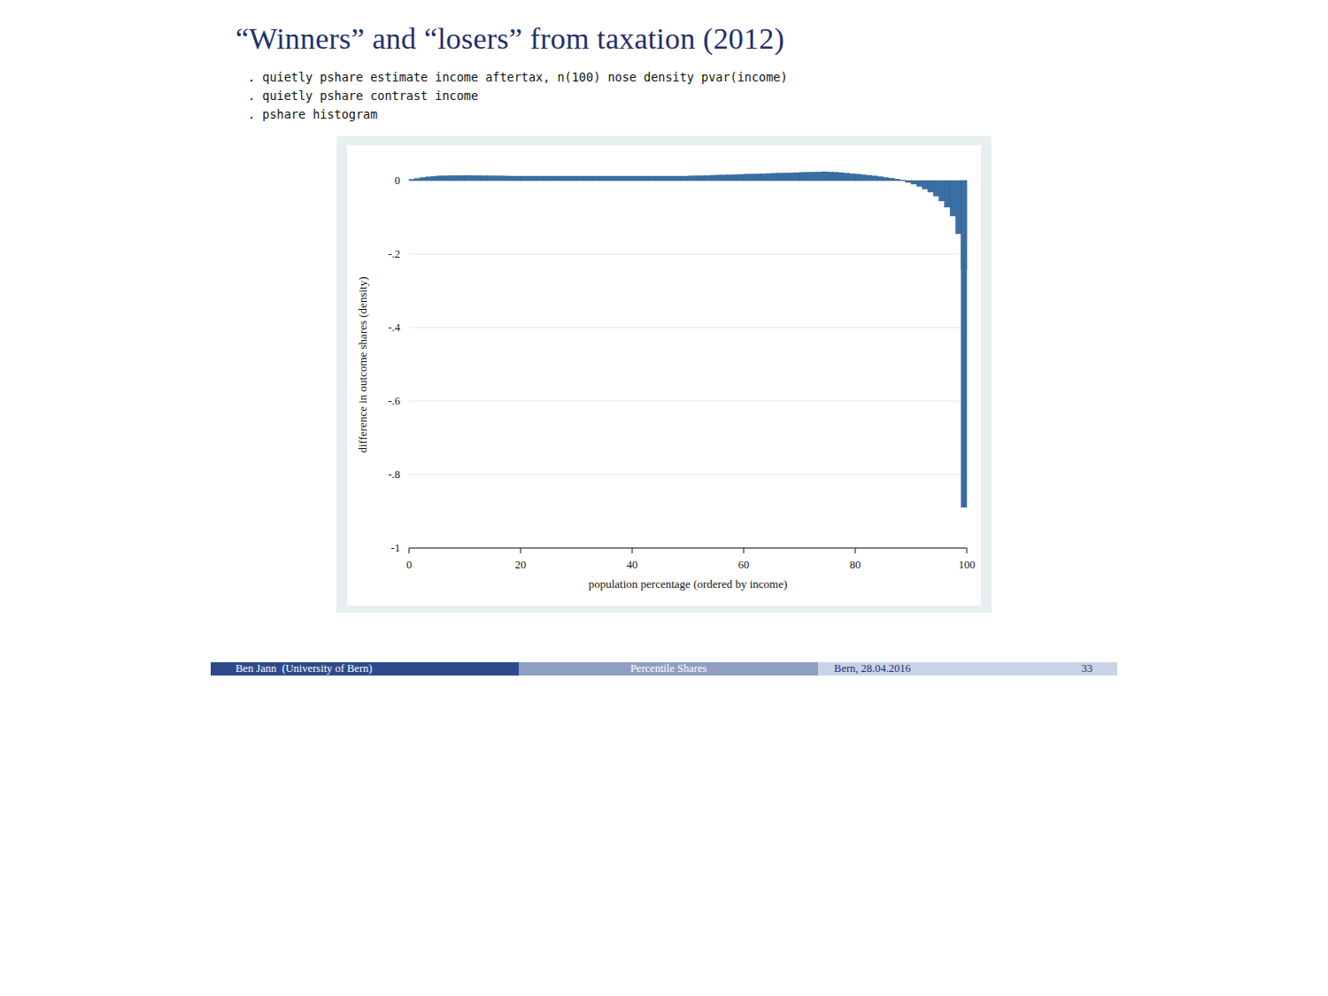“Winners” and “losers” from taxation (2012)
. quietly pshare estimate income aftertax, n(100) nose density pvar(income)
. quietly pshare contrast income
. pshare histogram
0 -.2 -.4 -.6 -.8 -1 difference in outcome shares (density) 0 20 40 60 80 100 population percentage (ordered by income)
Ben Jann (University of Bern)
Percentile Shares
Bern, 28.04.201633